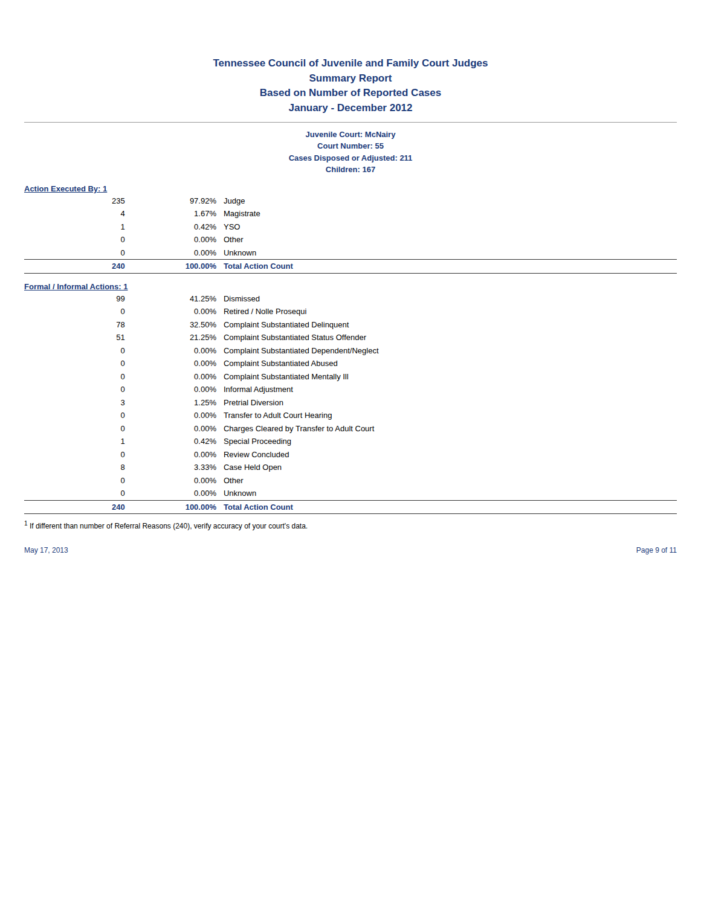Tennessee Council of Juvenile and Family Court Judges
Summary Report
Based on Number of Reported Cases
January - December 2012
Juvenile Court: McNairy
Court Number: 55
Cases Disposed or Adjusted: 211
Children: 167
Action Executed By: 1
| 235 | 97.92% | Judge |
| 4 | 1.67% | Magistrate |
| 1 | 0.42% | YSO |
| 0 | 0.00% | Other |
| 0 | 0.00% | Unknown |
| 240 | 100.00% | Total Action Count |
Formal / Informal Actions: 1
| 99 | 41.25% | Dismissed |
| 0 | 0.00% | Retired / Nolle Prosequi |
| 78 | 32.50% | Complaint Substantiated Delinquent |
| 51 | 21.25% | Complaint Substantiated Status Offender |
| 0 | 0.00% | Complaint Substantiated Dependent/Neglect |
| 0 | 0.00% | Complaint Substantiated Abused |
| 0 | 0.00% | Complaint Substantiated Mentally Ill |
| 0 | 0.00% | Informal Adjustment |
| 3 | 1.25% | Pretrial Diversion |
| 0 | 0.00% | Transfer to Adult Court Hearing |
| 0 | 0.00% | Charges Cleared by Transfer to Adult Court |
| 1 | 0.42% | Special Proceeding |
| 0 | 0.00% | Review Concluded |
| 8 | 3.33% | Case Held Open |
| 0 | 0.00% | Other |
| 0 | 0.00% | Unknown |
| 240 | 100.00% | Total Action Count |
1 If different than number of Referral Reasons (240), verify accuracy of your court's data.
May 17, 2013
Page 9 of 11